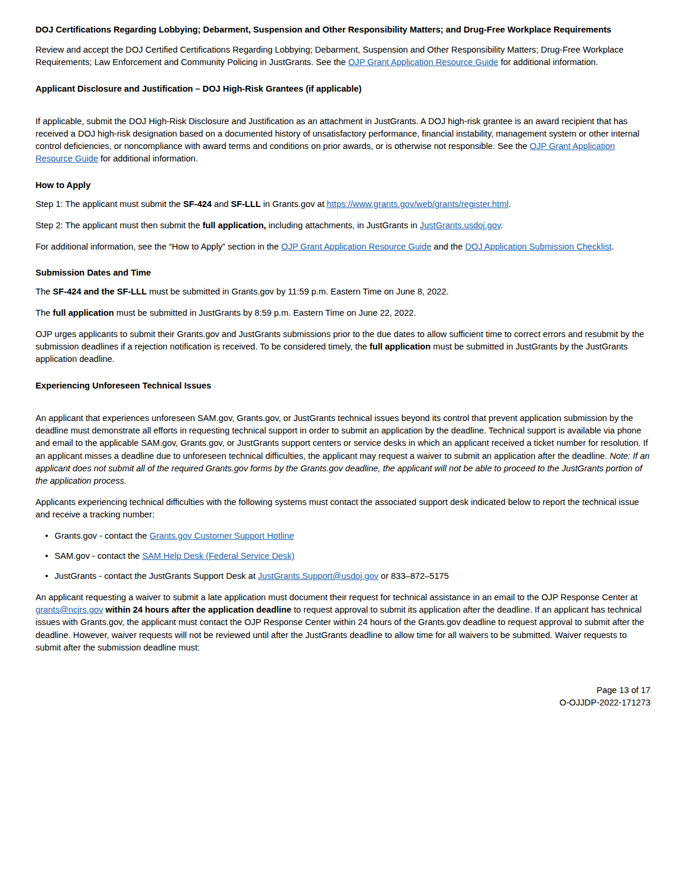DOJ Certifications Regarding Lobbying; Debarment, Suspension and Other Responsibility Matters; and Drug-Free Workplace Requirements
Review and accept the DOJ Certified Certifications Regarding Lobbying; Debarment, Suspension and Other Responsibility Matters; Drug-Free Workplace Requirements; Law Enforcement and Community Policing in JustGrants. See the OJP Grant Application Resource Guide for additional information.
Applicant Disclosure and Justification – DOJ High-Risk Grantees (if applicable)
If applicable, submit the DOJ High-Risk Disclosure and Justification as an attachment in JustGrants. A DOJ high-risk grantee is an award recipient that has received a DOJ high-risk designation based on a documented history of unsatisfactory performance, financial instability, management system or other internal control deficiencies, or noncompliance with award terms and conditions on prior awards, or is otherwise not responsible. See the OJP Grant Application Resource Guide for additional information.
How to Apply
Step 1: The applicant must submit the SF-424 and SF-LLL in Grants.gov at https://www.grants.gov/web/grants/register.html.
Step 2: The applicant must then submit the full application, including attachments, in JustGrants in JustGrants.usdoj.gov.
For additional information, see the “How to Apply” section in the OJP Grant Application Resource Guide and the DOJ Application Submission Checklist.
Submission Dates and Time
The SF-424 and the SF-LLL must be submitted in Grants.gov by 11:59 p.m. Eastern Time on June 8, 2022.
The full application must be submitted in JustGrants by 8:59 p.m. Eastern Time on June 22, 2022.
OJP urges applicants to submit their Grants.gov and JustGrants submissions prior to the due dates to allow sufficient time to correct errors and resubmit by the submission deadlines if a rejection notification is received. To be considered timely, the full application must be submitted in JustGrants by the JustGrants application deadline.
Experiencing Unforeseen Technical Issues
An applicant that experiences unforeseen SAM.gov, Grants.gov, or JustGrants technical issues beyond its control that prevent application submission by the deadline must demonstrate all efforts in requesting technical support in order to submit an application by the deadline. Technical support is available via phone and email to the applicable SAM.gov, Grants.gov, or JustGrants support centers or service desks in which an applicant received a ticket number for resolution. If an applicant misses a deadline due to unforeseen technical difficulties, the applicant may request a waiver to submit an application after the deadline. Note: If an applicant does not submit all of the required Grants.gov forms by the Grants.gov deadline, the applicant will not be able to proceed to the JustGrants portion of the application process.
Applicants experiencing technical difficulties with the following systems must contact the associated support desk indicated below to report the technical issue and receive a tracking number:
Grants.gov - contact the Grants.gov Customer Support Hotline
SAM.gov - contact the SAM Help Desk (Federal Service Desk)
JustGrants - contact the JustGrants Support Desk at JustGrants.Support@usdoj.gov or 833–872–5175
An applicant requesting a waiver to submit a late application must document their request for technical assistance in an email to the OJP Response Center at grants@ncjrs.gov within 24 hours after the application deadline to request approval to submit its application after the deadline. If an applicant has technical issues with Grants.gov, the applicant must contact the OJP Response Center within 24 hours of the Grants.gov deadline to request approval to submit after the deadline. However, waiver requests will not be reviewed until after the JustGrants deadline to allow time for all waivers to be submitted. Waiver requests to submit after the submission deadline must:
Page 13 of 17
O-OJJDP-2022-171273